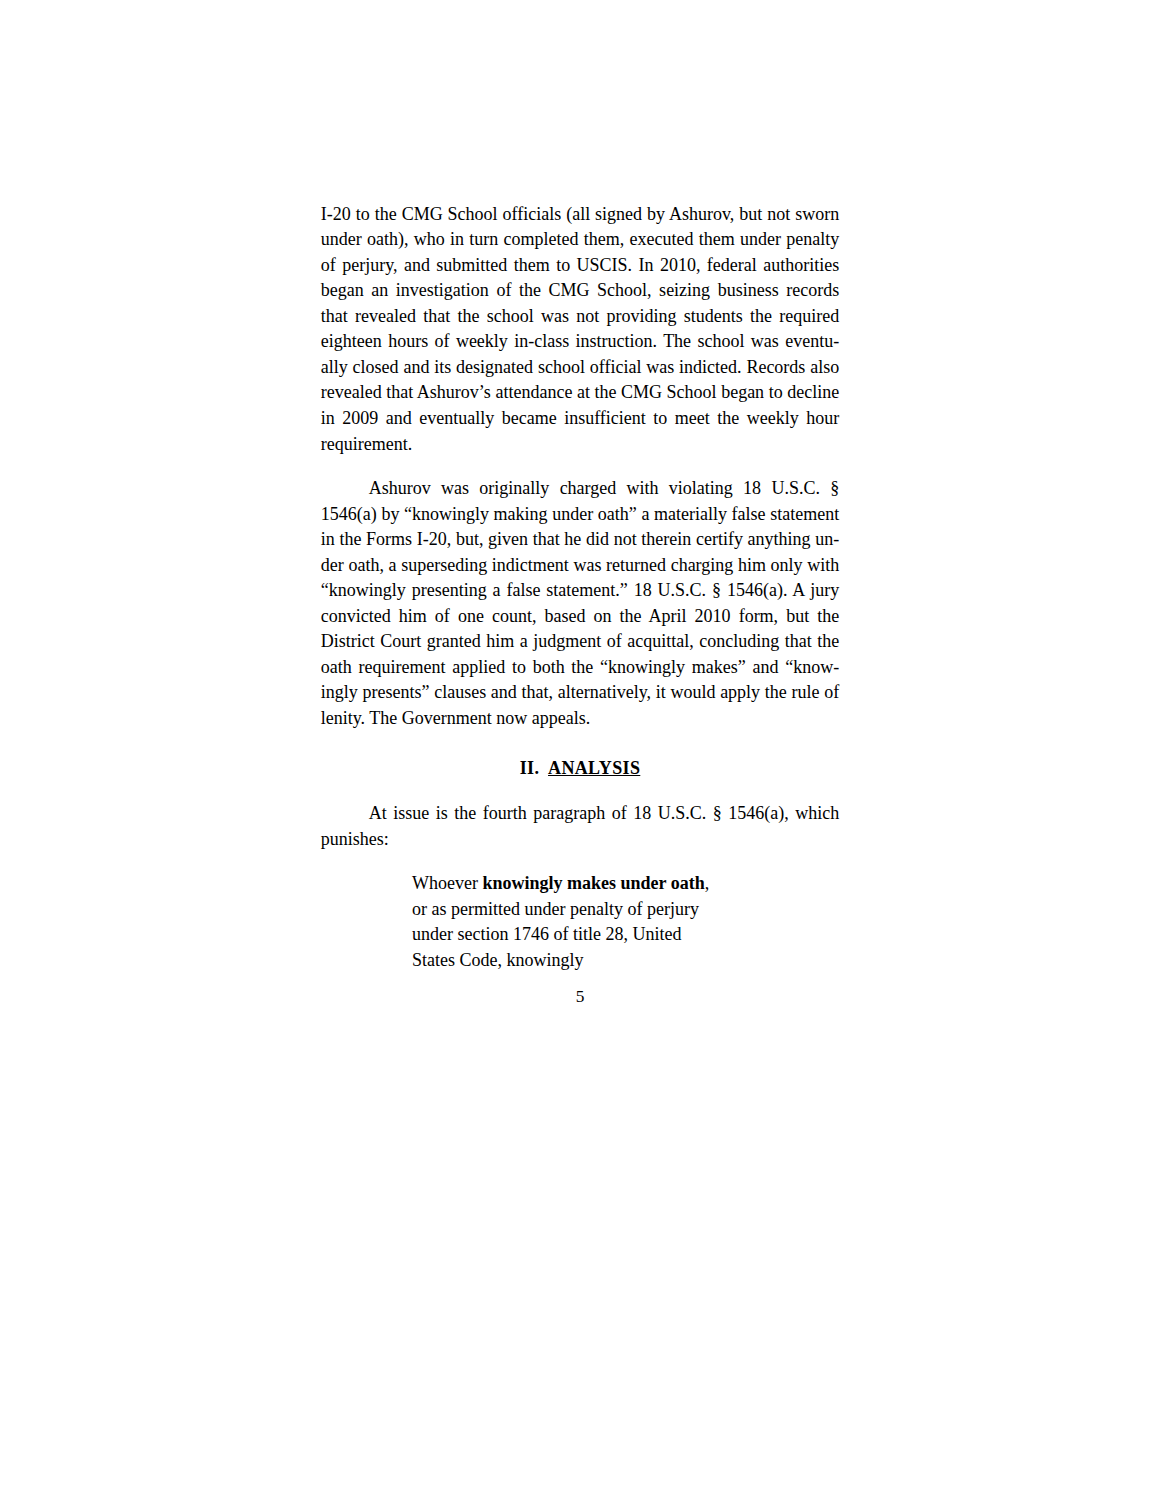I-20 to the CMG School officials (all signed by Ashurov, but not sworn under oath), who in turn completed them, executed them under penalty of perjury, and submitted them to USCIS. In 2010, federal authorities began an investigation of the CMG School, seizing business records that revealed that the school was not providing students the required eighteen hours of weekly in-class instruction. The school was eventually closed and its designated school official was indicted. Records also revealed that Ashurov’s attendance at the CMG School began to decline in 2009 and eventually became insufficient to meet the weekly hour requirement.
Ashurov was originally charged with violating 18 U.S.C. § 1546(a) by “knowingly making under oath” a materially false statement in the Forms I-20, but, given that he did not therein certify anything under oath, a superseding indictment was returned charging him only with “knowingly presenting a false statement.” 18 U.S.C. § 1546(a). A jury convicted him of one count, based on the April 2010 form, but the District Court granted him a judgment of acquittal, concluding that the oath requirement applied to both the “knowingly makes” and “knowingly presents” clauses and that, alternatively, it would apply the rule of lenity. The Government now appeals.
II. ANALYSIS
At issue is the fourth paragraph of 18 U.S.C. § 1546(a), which punishes:
Whoever knowingly makes under oath, or as permitted under penalty of perjury under section 1746 of title 28, United States Code, knowingly
5